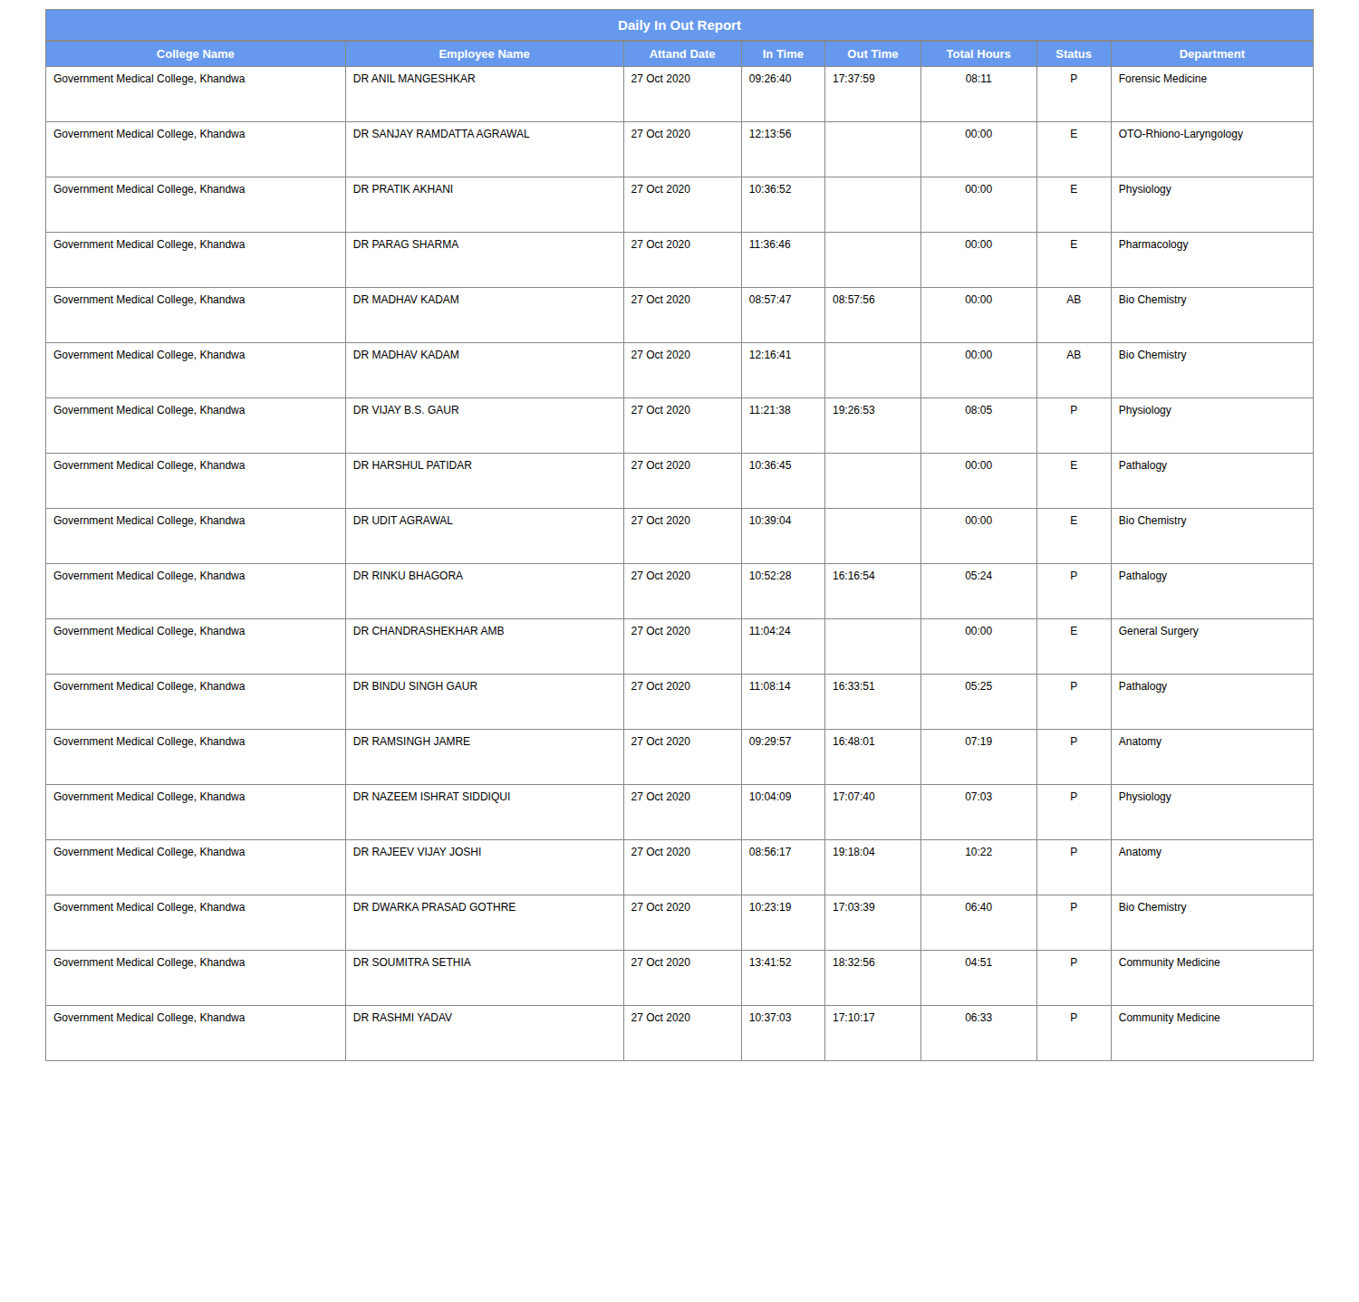Daily In Out Report
| College Name | Employee Name | Attand Date | In Time | Out Time | Total Hours | Status | Department |
| --- | --- | --- | --- | --- | --- | --- | --- |
| Government Medical College, Khandwa | DR ANIL MANGESHKAR | 27 Oct 2020 | 09:26:40 | 17:37:59 | 08:11 | P | Forensic Medicine |
| Government Medical College, Khandwa | DR SANJAY RAMDATTA AGRAWAL | 27 Oct 2020 | 12:13:56 | | 00:00 | E | OTO-Rhiono-Laryngology |
| Government Medical College, Khandwa | DR PRATIK AKHANI | 27 Oct 2020 | 10:36:52 | | 00:00 | E | Physiology |
| Government Medical College, Khandwa | DR PARAG SHARMA | 27 Oct 2020 | 11:36:46 | | 00:00 | E | Pharmacology |
| Government Medical College, Khandwa | DR MADHAV KADAM | 27 Oct 2020 | 08:57:47 | 08:57:56 | 00:00 | AB | Bio Chemistry |
| Government Medical College, Khandwa | DR MADHAV KADAM | 27 Oct 2020 | 12:16:41 | | 00:00 | AB | Bio Chemistry |
| Government Medical College, Khandwa | DR VIJAY B.S. GAUR | 27 Oct 2020 | 11:21:38 | 19:26:53 | 08:05 | P | Physiology |
| Government Medical College, Khandwa | DR HARSHUL PATIDAR | 27 Oct 2020 | 10:36:45 | | 00:00 | E | Pathalogy |
| Government Medical College, Khandwa | DR UDIT AGRAWAL | 27 Oct 2020 | 10:39:04 | | 00:00 | E | Bio Chemistry |
| Government Medical College, Khandwa | DR RINKU BHAGORA | 27 Oct 2020 | 10:52:28 | 16:16:54 | 05:24 | P | Pathalogy |
| Government Medical College, Khandwa | DR CHANDRASHEKHAR AMB | 27 Oct 2020 | 11:04:24 | | 00:00 | E | General Surgery |
| Government Medical College, Khandwa | DR BINDU SINGH GAUR | 27 Oct 2020 | 11:08:14 | 16:33:51 | 05:25 | P | Pathalogy |
| Government Medical College, Khandwa | DR RAMSINGH JAMRE | 27 Oct 2020 | 09:29:57 | 16:48:01 | 07:19 | P | Anatomy |
| Government Medical College, Khandwa | DR NAZEEM ISHRAT SIDDIQUI | 27 Oct 2020 | 10:04:09 | 17:07:40 | 07:03 | P | Physiology |
| Government Medical College, Khandwa | DR RAJEEV VIJAY JOSHI | 27 Oct 2020 | 08:56:17 | 19:18:04 | 10:22 | P | Anatomy |
| Government Medical College, Khandwa | DR DWARKA PRASAD GOTHRE | 27 Oct 2020 | 10:23:19 | 17:03:39 | 06:40 | P | Bio Chemistry |
| Government Medical College, Khandwa | DR SOUMITRA SETHIA | 27 Oct 2020 | 13:41:52 | 18:32:56 | 04:51 | P | Community Medicine |
| Government Medical College, Khandwa | DR RASHMI YADAV | 27 Oct 2020 | 10:37:03 | 17:10:17 | 06:33 | P | Community Medicine |